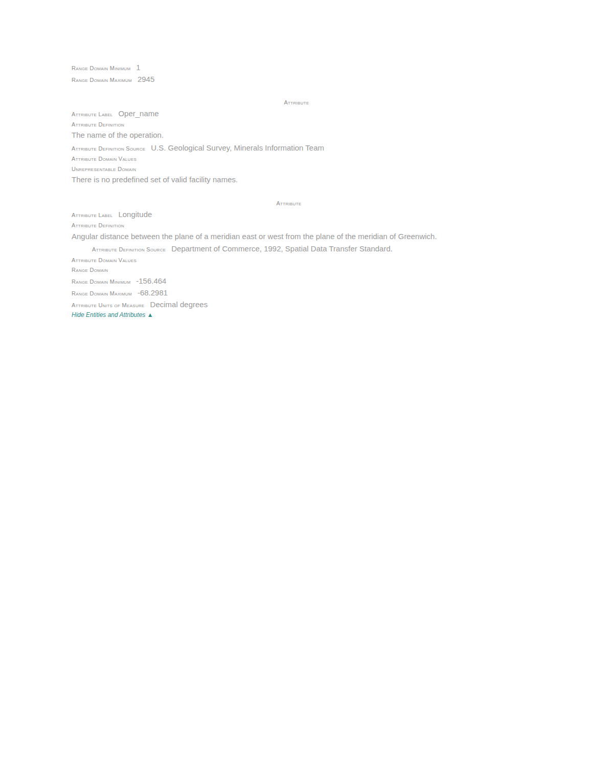Range Domain Minimum 1
Range Domain Maximum 2945
Attribute
Attribute Label Oper_name
Attribute Definition
The name of the operation.
Attribute Definition Source U.S. Geological Survey, Minerals Information Team
Attribute Domain Values
Unrepresentable Domain
There is no predefined set of valid facility names.
Attribute
Attribute Label Longitude
Attribute Definition
Angular distance between the plane of a meridian east or west from the plane of the meridian of Greenwich.
Attribute Definition Source Department of Commerce, 1992, Spatial Data Transfer Standard.
Attribute Domain Values
Range Domain
Range Domain Minimum -156.464
Range Domain Maximum -68.2981
Attribute Units of Measure Decimal degrees
Hide Entities and Attributes ▲